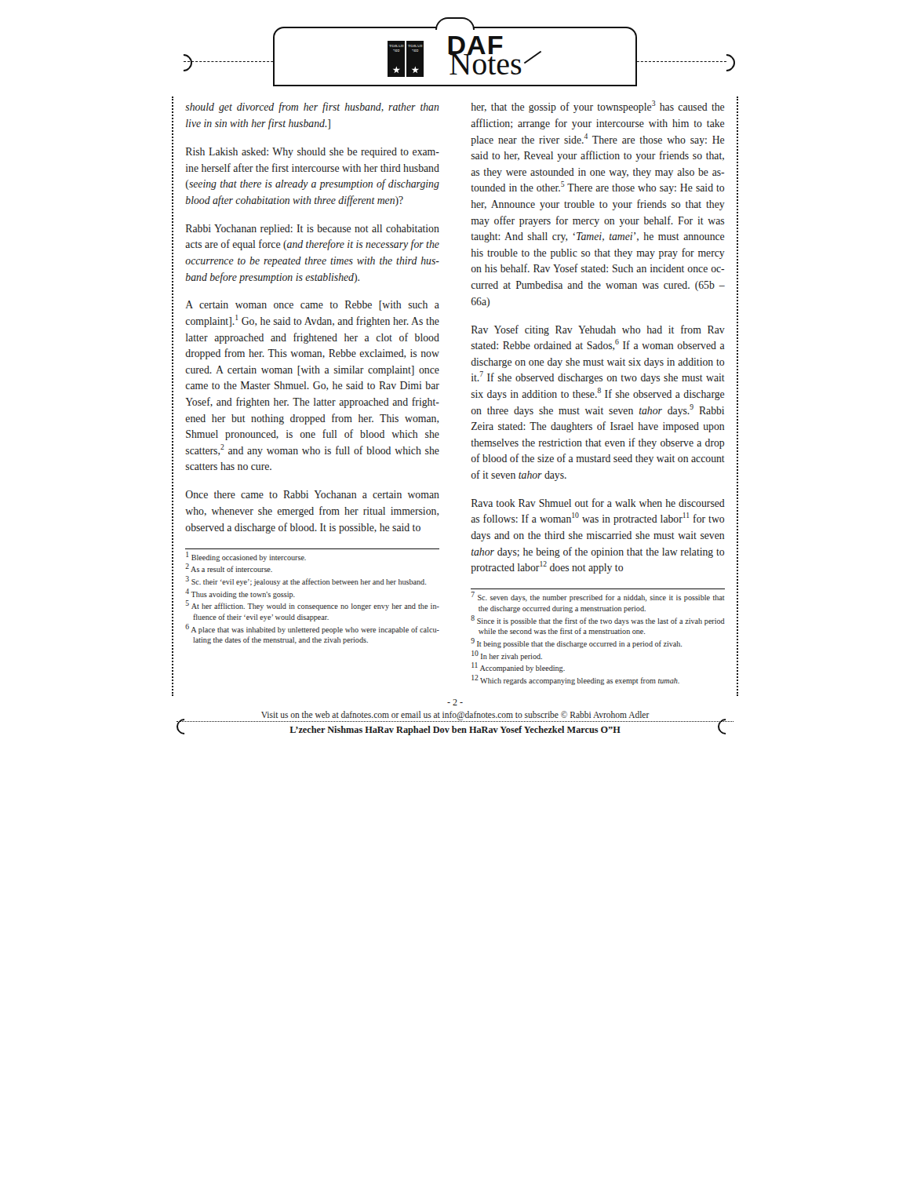TORAH
ספר
TORAH
ספר
DAF
Notes
should get divorced from her first husband, rather than live in sin with her first husband.]
Rish Lakish asked: Why should she be required to examine herself after the first intercourse with her third husband (seeing that there is already a presumption of discharging blood after cohabitation with three different men)?
Rabbi Yochanan replied: It is because not all cohabitation acts are of equal force (and therefore it is necessary for the occurrence to be repeated three times with the third husband before presumption is established).
A certain woman once came to Rebbe [with such a complaint].1 Go, he said to Avdan, and frighten her. As the latter approached and frightened her a clot of blood dropped from her. This woman, Rebbe exclaimed, is now cured. A certain woman [with a similar complaint] once came to the Master Shmuel. Go, he said to Rav Dimi bar Yosef, and frighten her. The latter approached and frightened her but nothing dropped from her. This woman, Shmuel pronounced, is one full of blood which she scatters,2 and any woman who is full of blood which she scatters has no cure.
Once there came to Rabbi Yochanan a certain woman who, whenever she emerged from her ritual immersion, observed a discharge of blood. It is possible, he said to
1 Bleeding occasioned by intercourse.
2 As a result of intercourse.
3 Sc. their ‘evil eye’; jealousy at the affection between her and her husband.
4 Thus avoiding the town's gossip.
5 At her affliction. They would in consequence no longer envy her and the influence of their ‘evil eye’ would disappear.
6 A place that was inhabited by unlettered people who were incapable of calculating the dates of the menstrual, and the zivah periods.
her, that the gossip of your townspeople3 has caused the affliction; arrange for your intercourse with him to take place near the river side.4 There are those who say: He said to her, Reveal your affliction to your friends so that, as they were astounded in one way, they may also be astounded in the other.5 There are those who say: He said to her, Announce your trouble to your friends so that they may offer prayers for mercy on your behalf. For it was taught: And shall cry, ‘Tamei, tamei’, he must announce his trouble to the public so that they may pray for mercy on his behalf. Rav Yosef stated: Such an incident once occurred at Pumbedisa and the woman was cured. (65b – 66a)
Rav Yosef citing Rav Yehudah who had it from Rav stated: Rebbe ordained at Sados,6 If a woman observed a discharge on one day she must wait six days in addition to it.7 If she observed discharges on two days she must wait six days in addition to these.8 If she observed a discharge on three days she must wait seven tahor days.9 Rabbi Zeira stated: The daughters of Israel have imposed upon themselves the restriction that even if they observe a drop of blood of the size of a mustard seed they wait on account of it seven tahor days.
Rava took Rav Shmuel out for a walk when he discoursed as follows: If a woman10 was in protracted labor11 for two days and on the third she miscarried she must wait seven tahor days; he being of the opinion that the law relating to protracted labor12 does not apply to
7 Sc. seven days, the number prescribed for a niddah, since it is possible that the discharge occurred during a menstruation period.
8 Since it is possible that the first of the two days was the last of a zivah period while the second was the first of a menstruation one.
9 It being possible that the discharge occurred in a period of zivah.
10 In her zivah period.
11 Accompanied by bleeding.
12 Which regards accompanying bleeding as exempt from tumah.
- 2 -
Visit us on the web at dafnotes.com or email us at info@dafnotes.com to subscribe © Rabbi Avrohom Adler
L’zecher Nishmas HaRav Raphael Dov ben HaRav Yosef Yechezkel Marcus O”H